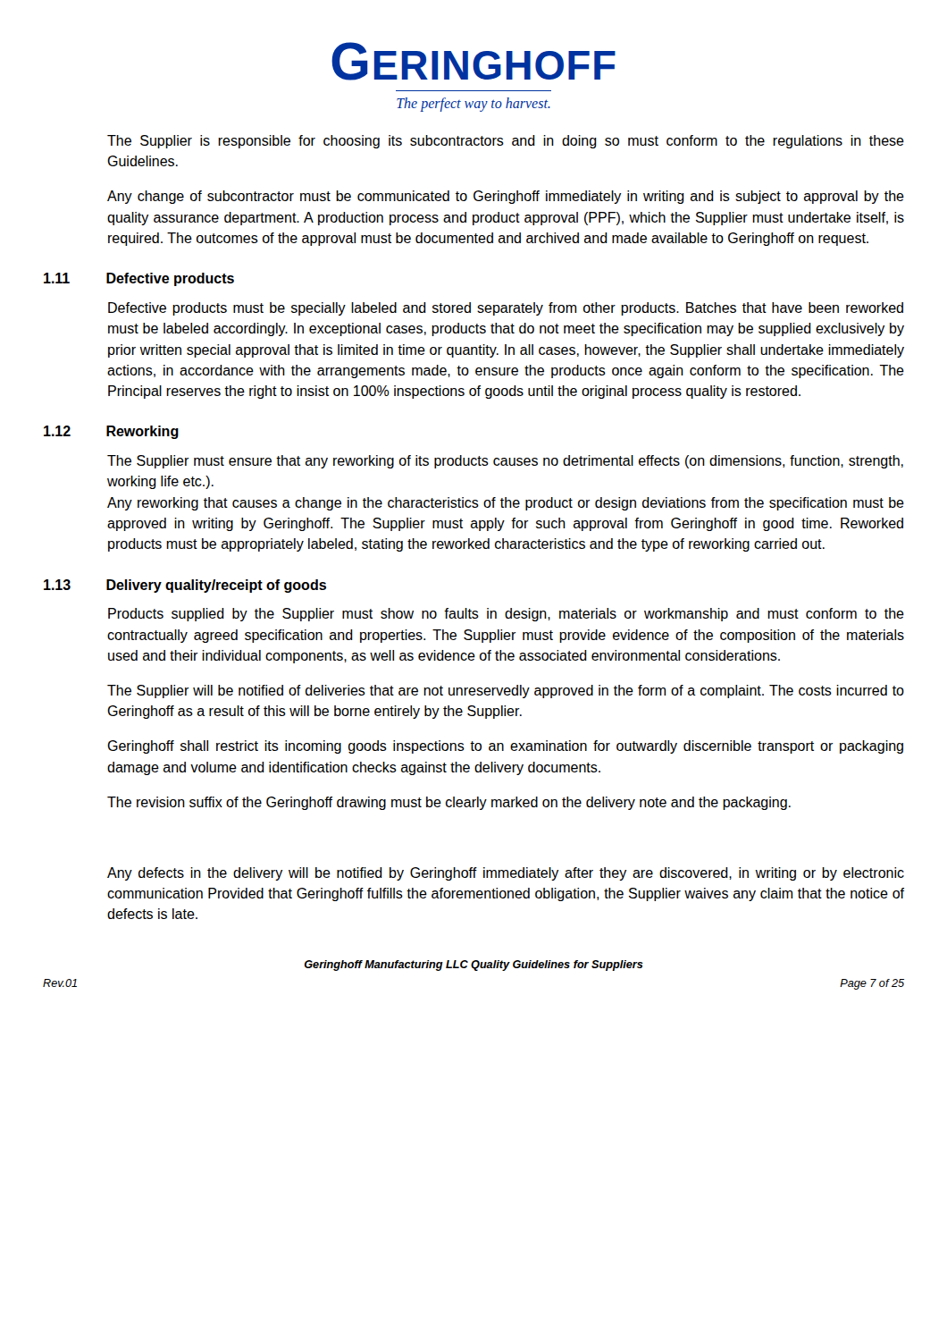GERINGHOFF
The perfect way to harvest.
The Supplier is responsible for choosing its subcontractors and in doing so must conform to the regulations in these Guidelines.
Any change of subcontractor must be communicated to Geringhoff immediately in writing and is subject to approval by the quality assurance department. A production process and product approval (PPF), which the Supplier must undertake itself, is required. The outcomes of the approval must be documented and archived and made available to Geringhoff on request.
1.11 Defective products
Defective products must be specially labeled and stored separately from other products. Batches that have been reworked must be labeled accordingly. In exceptional cases, products that do not meet the specification may be supplied exclusively by prior written special approval that is limited in time or quantity. In all cases, however, the Supplier shall undertake immediately actions, in accordance with the arrangements made, to ensure the products once again conform to the specification. The Principal reserves the right to insist on 100% inspections of goods until the original process quality is restored.
1.12 Reworking
The Supplier must ensure that any reworking of its products causes no detrimental effects (on dimensions, function, strength, working life etc.).
Any reworking that causes a change in the characteristics of the product or design deviations from the specification must be approved in writing by Geringhoff. The Supplier must apply for such approval from Geringhoff in good time. Reworked products must be appropriately labeled, stating the reworked characteristics and the type of reworking carried out.
1.13 Delivery quality/receipt of goods
Products supplied by the Supplier must show no faults in design, materials or workmanship and must conform to the contractually agreed specification and properties. The Supplier must provide evidence of the composition of the materials used and their individual components, as well as evidence of the associated environmental considerations.
The Supplier will be notified of deliveries that are not unreservedly approved in the form of a complaint. The costs incurred to Geringhoff as a result of this will be borne entirely by the Supplier.
Geringhoff shall restrict its incoming goods inspections to an examination for outwardly discernible transport or packaging damage and volume and identification checks against the delivery documents.
The revision suffix of the Geringhoff drawing must be clearly marked on the delivery note and the packaging.
Any defects in the delivery will be notified by Geringhoff immediately after they are discovered, in writing or by electronic communication Provided that Geringhoff fulfills the aforementioned obligation, the Supplier waives any claim that the notice of defects is late.
Geringhoff Manufacturing LLC Quality Guidelines for Suppliers
Rev.01 Page 7 of 25